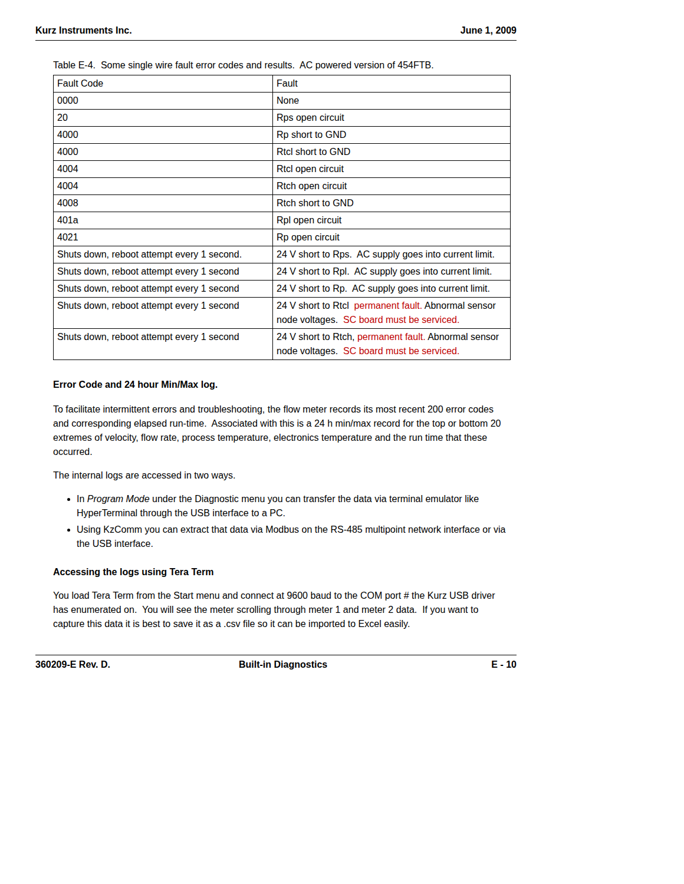Kurz Instruments Inc. June 1, 2009
Table E-4. Some single wire fault error codes and results. AC powered version of 454FTB.
| Fault Code | Fault |
| 0000 | None |
| 20 | Rps open circuit |
| 4000 | Rp short to GND |
| 4000 | Rtcl short to GND |
| 4004 | Rtcl open circuit |
| 4004 | Rtch open circuit |
| 4008 | Rtch short to GND |
| 401a | Rpl open circuit |
| 4021 | Rp open circuit |
| Shuts down, reboot attempt every 1 second. | 24 V short to Rps. AC supply goes into current limit. |
| Shuts down, reboot attempt every 1 second | 24 V short to Rpl. AC supply goes into current limit. |
| Shuts down, reboot attempt every 1 second | 24 V short to Rp. AC supply goes into current limit. |
| Shuts down, reboot attempt every 1 second | 24 V short to Rtcl permanent fault. Abnormal sensor node voltages. SC board must be serviced. |
| Shuts down, reboot attempt every 1 second | 24 V short to Rtch, permanent fault. Abnormal sensor node voltages. SC board must be serviced. |
Error Code and 24 hour Min/Max log.
To facilitate intermittent errors and troubleshooting, the flow meter records its most recent 200 error codes and corresponding elapsed run-time. Associated with this is a 24 h min/max record for the top or bottom 20 extremes of velocity, flow rate, process temperature, electronics temperature and the run time that these occurred.
The internal logs are accessed in two ways.
In Program Mode under the Diagnostic menu you can transfer the data via terminal emulator like HyperTerminal through the USB interface to a PC.
Using KzComm you can extract that data via Modbus on the RS-485 multipoint network interface or via the USB interface.
Accessing the logs using Tera Term
You load Tera Term from the Start menu and connect at 9600 baud to the COM port # the Kurz USB driver has enumerated on. You will see the meter scrolling through meter 1 and meter 2 data. If you want to capture this data it is best to save it as a .csv file so it can be imported to Excel easily.
360209-E Rev. D. Built-in Diagnostics E - 10